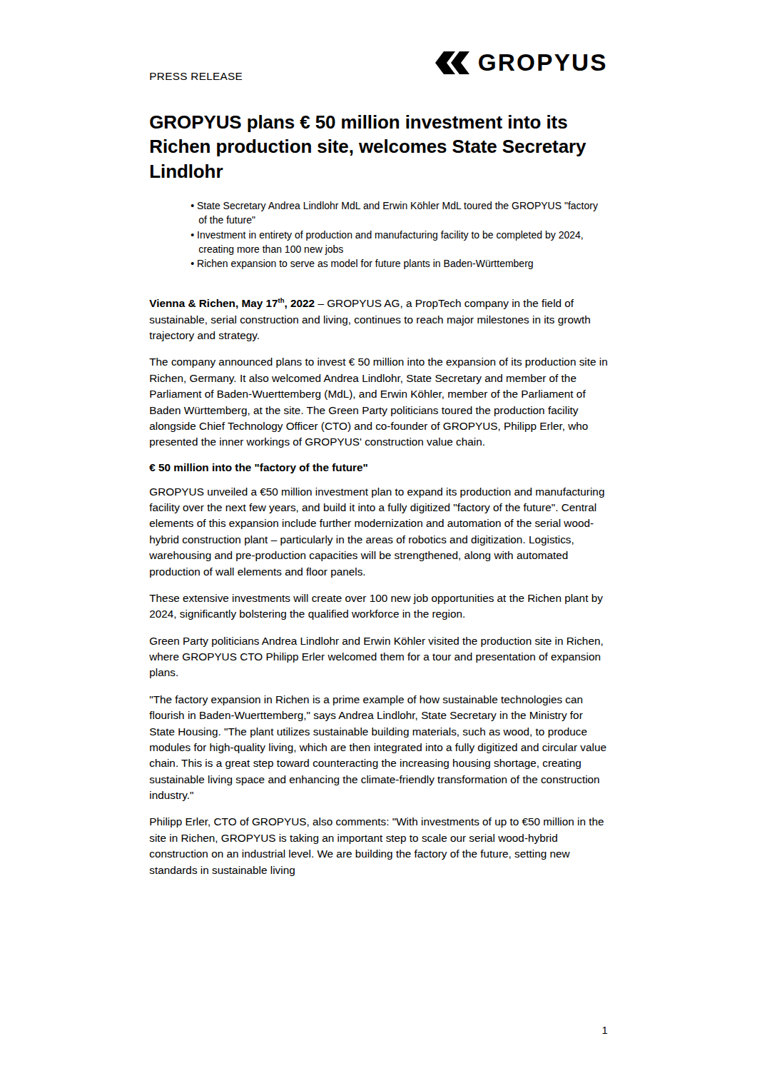PRESS RELEASE
GROPYUS
GROPYUS plans € 50 million investment into its Richen production site, welcomes State Secretary Lindlohr
• State Secretary Andrea Lindlohr MdL and Erwin Köhler MdL toured the GROPYUS "factory of the future"
• Investment in entirety of production and manufacturing facility to be completed by 2024, creating more than 100 new jobs
• Richen expansion to serve as model for future plants in Baden-Württemberg
Vienna & Richen, May 17th, 2022 – GROPYUS AG, a PropTech company in the field of sustainable, serial construction and living, continues to reach major milestones in its growth trajectory and strategy.
The company announced plans to invest € 50 million into the expansion of its production site in Richen, Germany. It also welcomed Andrea Lindlohr, State Secretary and member of the Parliament of Baden-Wuerttemberg (MdL), and Erwin Köhler, member of the Parliament of Baden Württemberg, at the site. The Green Party politicians toured the production facility alongside Chief Technology Officer (CTO) and co-founder of GROPYUS, Philipp Erler, who presented the inner workings of GROPYUS' construction value chain.
€ 50 million into the "factory of the future"
GROPYUS unveiled a €50 million investment plan to expand its production and manufacturing facility over the next few years, and build it into a fully digitized "factory of the future". Central elements of this expansion include further modernization and automation of the serial wood-hybrid construction plant – particularly in the areas of robotics and digitization. Logistics, warehousing and pre-production capacities will be strengthened, along with automated production of wall elements and floor panels.
These extensive investments will create over 100 new job opportunities at the Richen plant by 2024, significantly bolstering the qualified workforce in the region.
Green Party politicians Andrea Lindlohr and Erwin Köhler visited the production site in Richen, where GROPYUS CTO Philipp Erler welcomed them for a tour and presentation of expansion plans.
"The factory expansion in Richen is a prime example of how sustainable technologies can flourish in Baden-Wuerttemberg," says Andrea Lindlohr, State Secretary in the Ministry for State Housing. "The plant utilizes sustainable building materials, such as wood, to produce modules for high-quality living, which are then integrated into a fully digitized and circular value chain. This is a great step toward counteracting the increasing housing shortage, creating sustainable living space and enhancing the climate-friendly transformation of the construction industry."
Philipp Erler, CTO of GROPYUS, also comments: "With investments of up to €50 million in the site in Richen, GROPYUS is taking an important step to scale our serial wood-hybrid construction on an industrial level. We are building the factory of the future, setting new standards in sustainable living
1